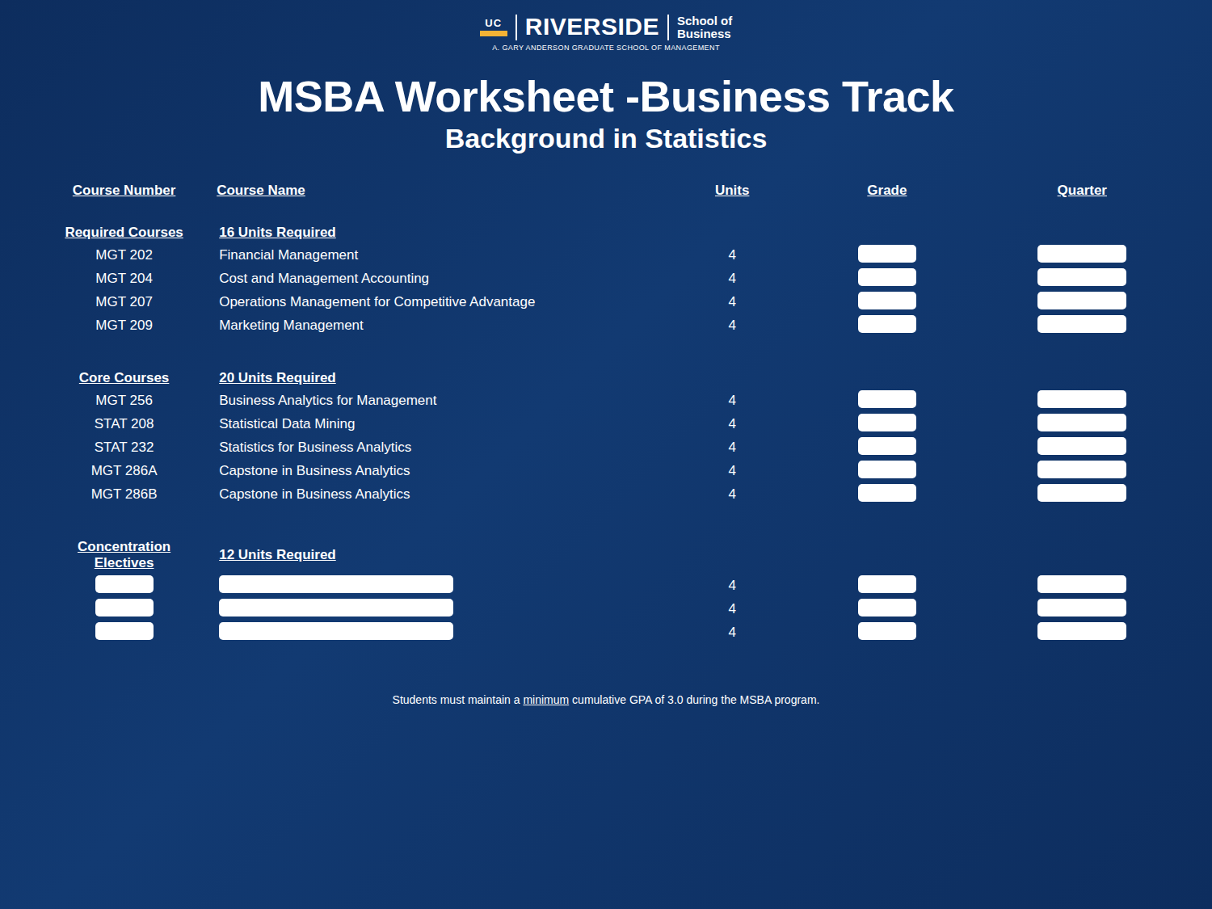UC
RIVERSIDE
School of Business
A. Gary Anderson Graduate School of Management
MSBA Worksheet -Business Track
Background in Statistics
| Course Number | Course Name | Units | Grade | Quarter |
| --- | --- | --- | --- | --- |
| Required Courses | 16 Units Required | | | |
| MGT 202 | Financial Management | 4 | | |
| MGT 204 | Cost and Management Accounting | 4 | | |
| MGT 207 | Operations Management for Competitive Advantage | 4 | | |
| MGT 209 | Marketing Management | 4 | | |
| Core Courses | 20 Units Required | | | |
| MGT 256 | Business Analytics for Management | 4 | | |
| STAT 208 | Statistical Data Mining | 4 | | |
| STAT 232 | Statistics for Business Analytics | 4 | | |
| MGT 286A | Capstone in Business Analytics | 4 | | |
| MGT 286B | Capstone in Business Analytics | 4 | | |
| Concentration Electives | 12 Units Required | | | |
| | | 4 | | |
| | | 4 | | |
| | | 4 | | |
Students must maintain a minimum cumulative GPA of 3.0 during the MSBA program.